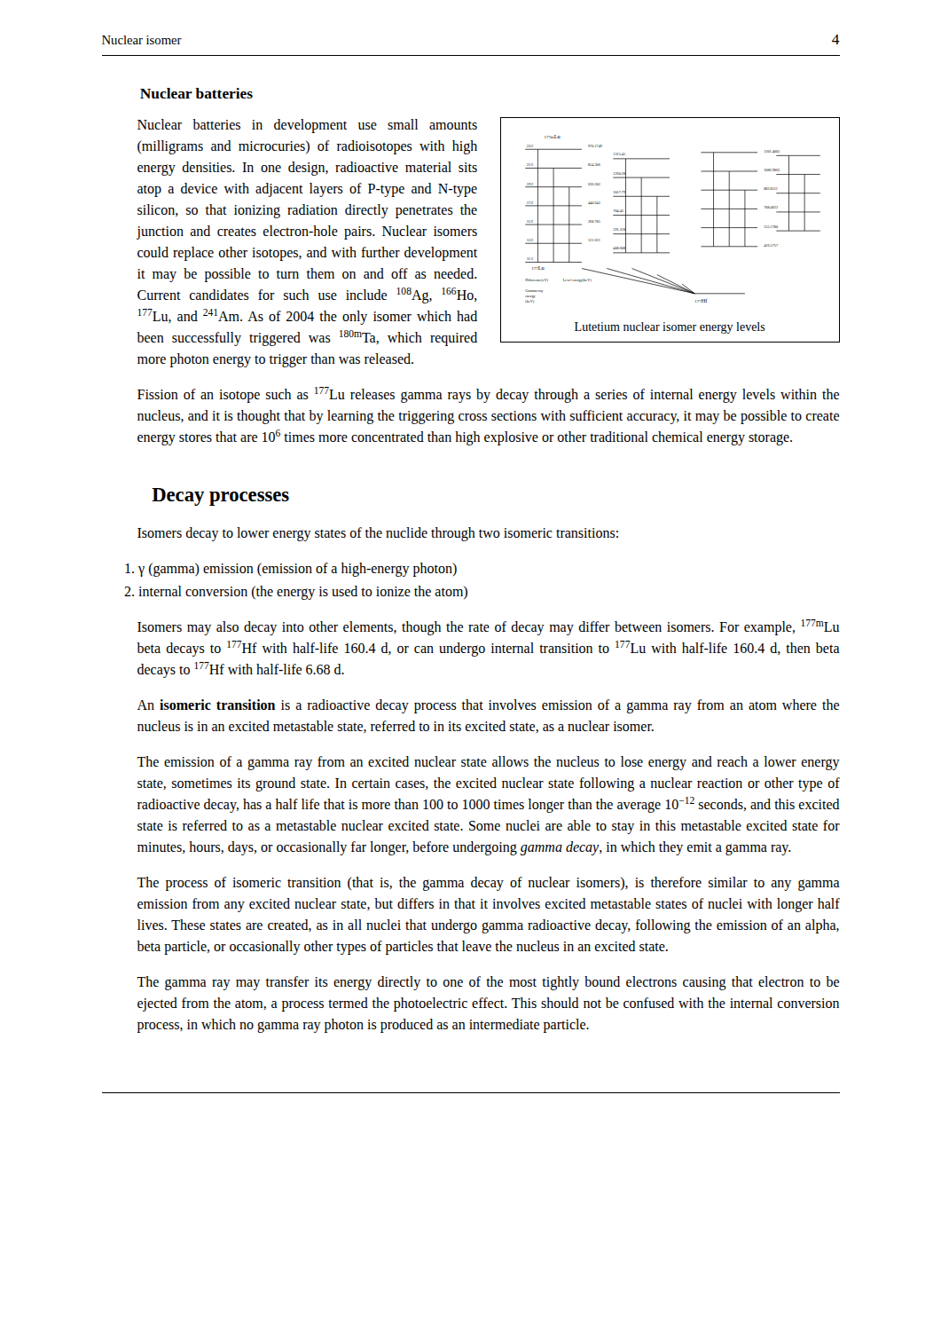Nuclear isomer 4
Nuclear batteries
Lutetium nuclear isomer energy levels
Nuclear batteries in development use small amounts (milligrams and microcuries) of radioisotopes with high energy densities. In one design, radioactive material sits atop a device with adjacent layers of P-type and N-type silicon, so that ionizing radiation directly penetrates the junction and creates electron-hole pairs. Nuclear isomers could replace other isotopes, and with further development it may be possible to turn them on and off as needed. Current candidates for such use include 108Ag, 166Ho, 177Lu, and 241Am. As of 2004 the only isomer which had been successfully triggered was 180mTa, which required more photon energy to trigger than was released.
Fission of an isotope such as 177Lu releases gamma rays by decay through a series of internal energy levels within the nucleus, and it is thought that by learning the triggering cross sections with sufficient accuracy, it may be possible to create energy stores that are 106 times more concentrated than high explosive or other traditional chemical energy storage.
Decay processes
Isomers decay to lower energy states of the nuclide through two isomeric transitions:
γ (gamma) emission (emission of a high-energy photon)
internal conversion (the energy is used to ionize the atom)
Isomers may also decay into other elements, though the rate of decay may differ between isomers. For example, 177mLu beta decays to 177Hf with half-life 160.4 d, or can undergo internal transition to 177Lu with half-life 160.4 d, then beta decays to 177Hf with half-life 6.68 d.
An isomeric transition is a radioactive decay process that involves emission of a gamma ray from an atom where the nucleus is in an excited metastable state, referred to in its excited state, as a nuclear isomer.
The emission of a gamma ray from an excited nuclear state allows the nucleus to lose energy and reach a lower energy state, sometimes its ground state. In certain cases, the excited nuclear state following a nuclear reaction or other type of radioactive decay, has a half life that is more than 100 to 1000 times longer than the average 10−12 seconds, and this excited state is referred to as a metastable nuclear excited state. Some nuclei are able to stay in this metastable excited state for minutes, hours, days, or occasionally far longer, before undergoing gamma decay, in which they emit a gamma ray.
The process of isomeric transition (that is, the gamma decay of nuclear isomers), is therefore similar to any gamma emission from any excited nuclear state, but differs in that it involves excited metastable states of nuclei with longer half lives. These states are created, as in all nuclei that undergo gamma radioactive decay, following the emission of an alpha, beta particle, or occasionally other types of particles that leave the nucleus in an excited state.
The gamma ray may transfer its energy directly to one of the most tightly bound electrons causing that electron to be ejected from the atom, a process termed the photoelectric effect. This should not be confused with the internal conversion process, in which no gamma ray photon is produced as an intermediate particle.